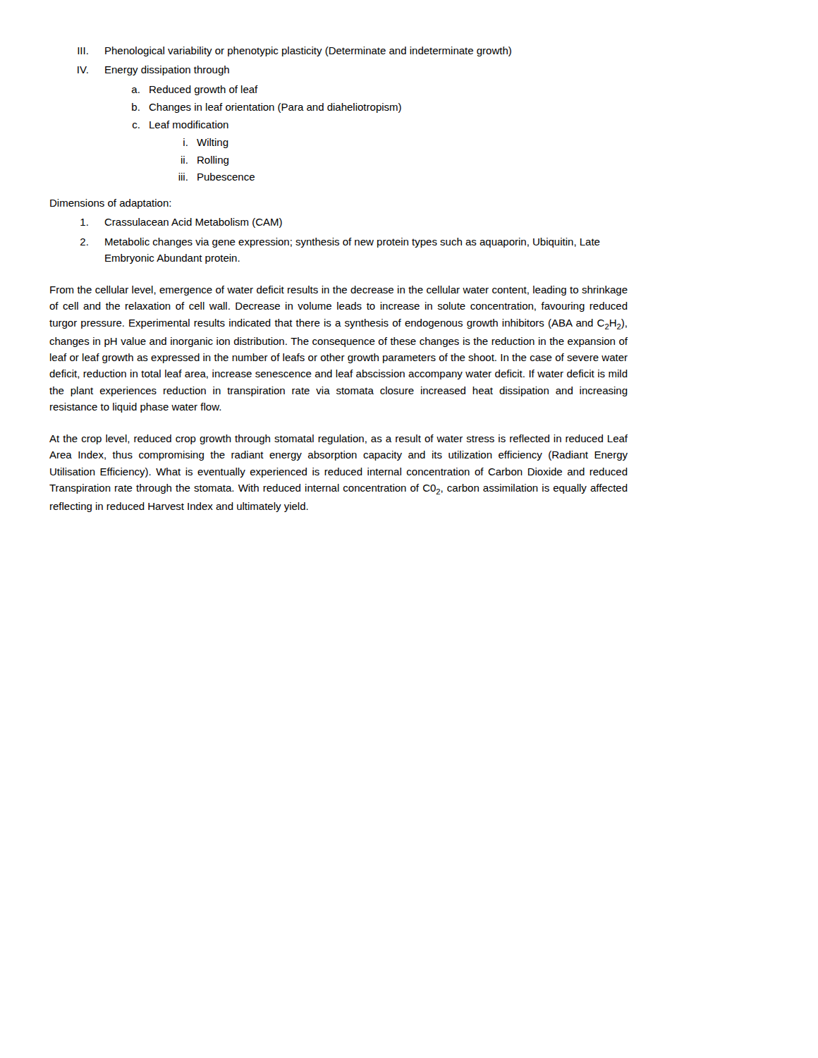Phenological variability or phenotypic plasticity (Determinate and indeterminate growth)
Energy dissipation through
Reduced growth of leaf
Changes in leaf orientation (Para and diaheliotropism)
Leaf modification
Wilting
Rolling
Pubescence
Dimensions of adaptation:
Crassulacean Acid Metabolism (CAM)
Metabolic changes via gene expression; synthesis of new protein types such as aquaporin, Ubiquitin, Late Embryonic Abundant protein.
From the cellular level, emergence of water deficit results in the decrease in the cellular water content, leading to shrinkage of cell and the relaxation of cell wall. Decrease in volume leads to increase in solute concentration, favouring reduced turgor pressure. Experimental results indicated that there is a synthesis of endogenous growth inhibitors (ABA and C2H2), changes in pH value and inorganic ion distribution. The consequence of these changes is the reduction in the expansion of leaf or leaf growth as expressed in the number of leafs or other growth parameters of the shoot. In the case of severe water deficit, reduction in total leaf area, increase senescence and leaf abscission accompany water deficit. If water deficit is mild the plant experiences reduction in transpiration rate via stomata closure increased heat dissipation and increasing resistance to liquid phase water flow.
At the crop level, reduced crop growth through stomatal regulation, as a result of water stress is reflected in reduced Leaf Area Index, thus compromising the radiant energy absorption capacity and its utilization efficiency (Radiant Energy Utilisation Efficiency). What is eventually experienced is reduced internal concentration of Carbon Dioxide and reduced Transpiration rate through the stomata. With reduced internal concentration of C02, carbon assimilation is equally affected reflecting in reduced Harvest Index and ultimately yield.